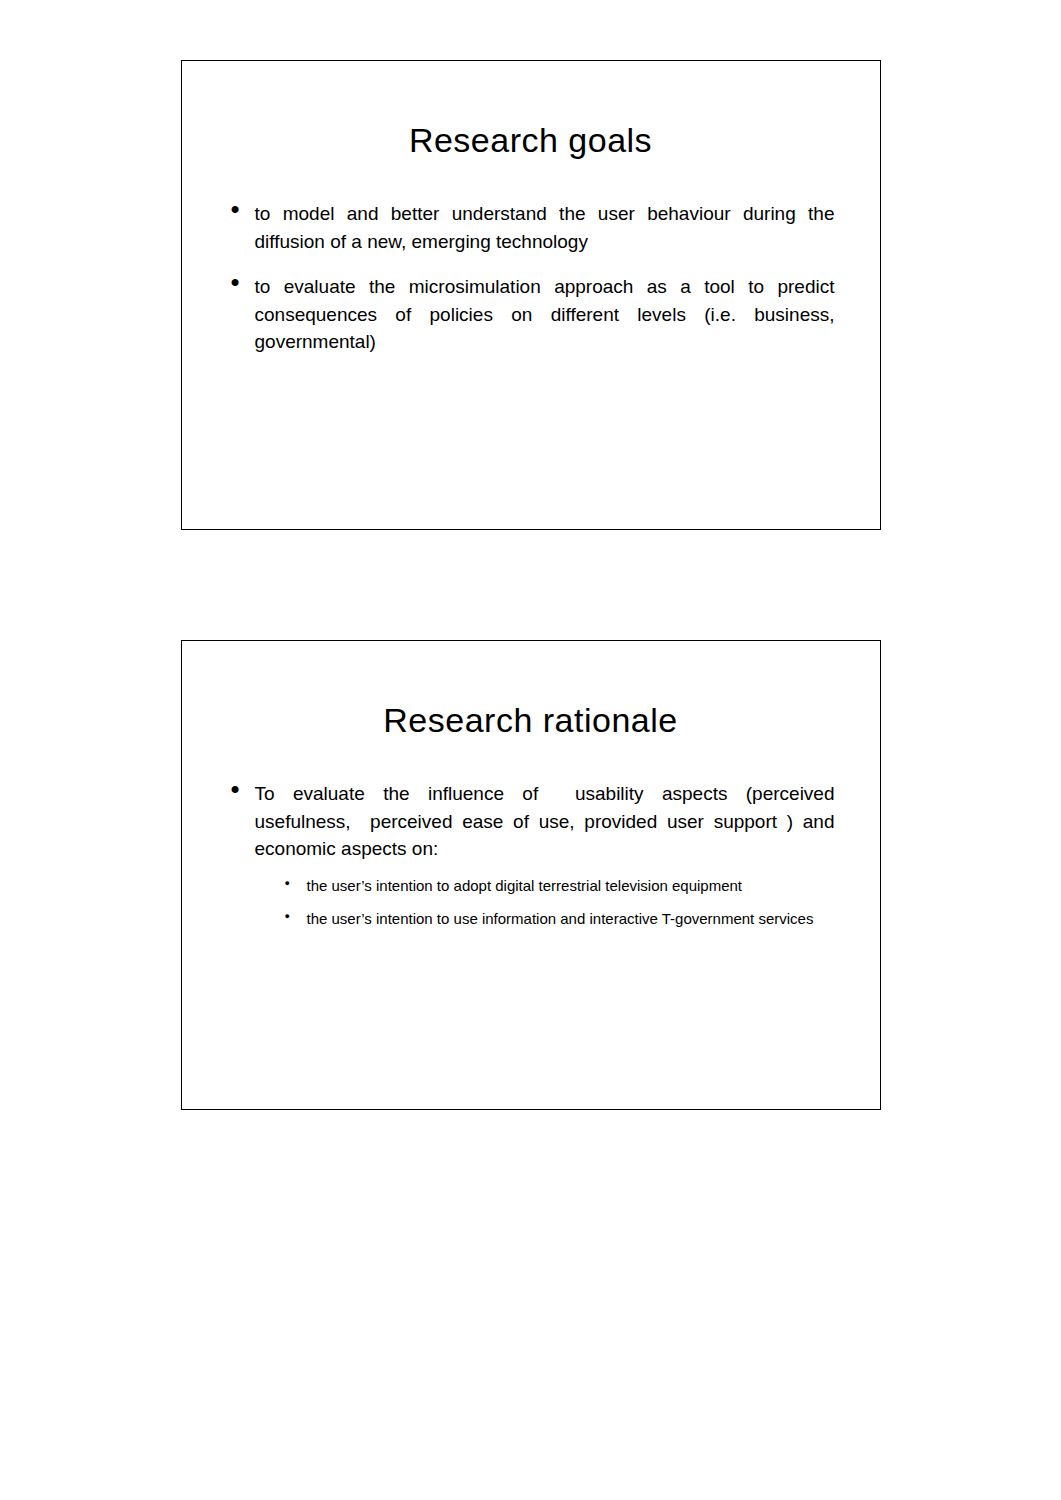Research goals
to model and better understand the user behaviour during the diffusion of a new, emerging technology
to evaluate the microsimulation approach as a tool to predict consequences of policies on different levels (i.e. business, governmental)
Research rationale
To evaluate the influence of usability aspects (perceived usefulness, perceived ease of use, provided user support ) and economic aspects on:
the user’s intention to adopt digital terrestrial television equipment
the user’s intention to use information and interactive T-government services